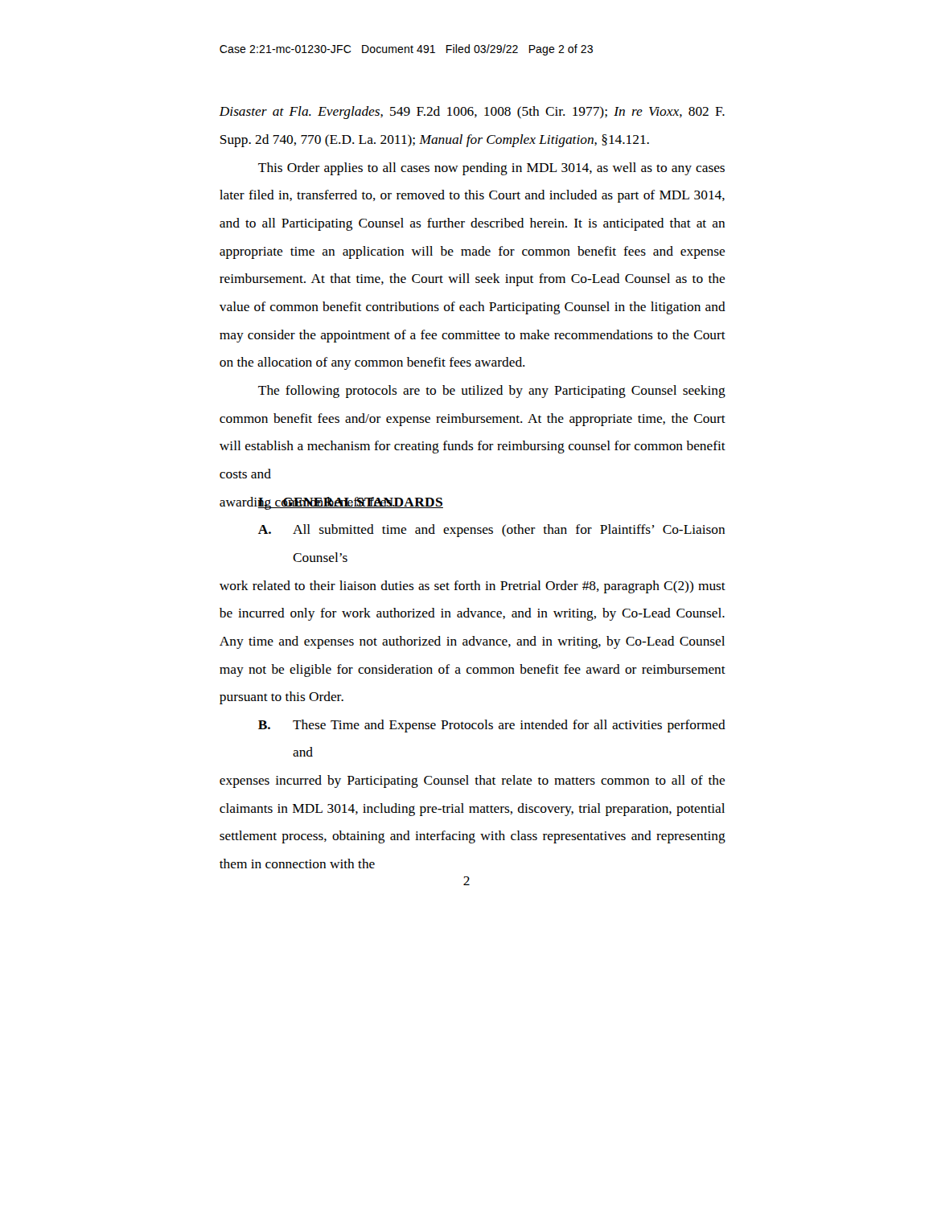Case 2:21-mc-01230-JFC Document 491 Filed 03/29/22 Page 2 of 23
Disaster at Fla. Everglades, 549 F.2d 1006, 1008 (5th Cir. 1977); In re Vioxx, 802 F. Supp. 2d 740, 770 (E.D. La. 2011); Manual for Complex Litigation, §14.121.
This Order applies to all cases now pending in MDL 3014, as well as to any cases later filed in, transferred to, or removed to this Court and included as part of MDL 3014, and to all Participating Counsel as further described herein. It is anticipated that at an appropriate time an application will be made for common benefit fees and expense reimbursement. At that time, the Court will seek input from Co-Lead Counsel as to the value of common benefit contributions of each Participating Counsel in the litigation and may consider the appointment of a fee committee to make recommendations to the Court on the allocation of any common benefit fees awarded.
The following protocols are to be utilized by any Participating Counsel seeking common benefit fees and/or expense reimbursement. At the appropriate time, the Court will establish a mechanism for creating funds for reimbursing counsel for common benefit costs and
awarding common benefit fees.
I. GENERAL STANDARDS
A.
All submitted time and expenses (other than for Plaintiffs’ Co-Liaison Counsel’s
work related to their liaison duties as set forth in Pretrial Order #8, paragraph C(2)) must be incurred only for work authorized in advance, and in writing, by Co-Lead Counsel. Any time and expenses not authorized in advance, and in writing, by Co-Lead Counsel may not be eligible for consideration of a common benefit fee award or reimbursement pursuant to this Order.
B.
These Time and Expense Protocols are intended for all activities performed and
expenses incurred by Participating Counsel that relate to matters common to all of the claimants in MDL 3014, including pre-trial matters, discovery, trial preparation, potential settlement process, obtaining and interfacing with class representatives and representing them in connection with the
2